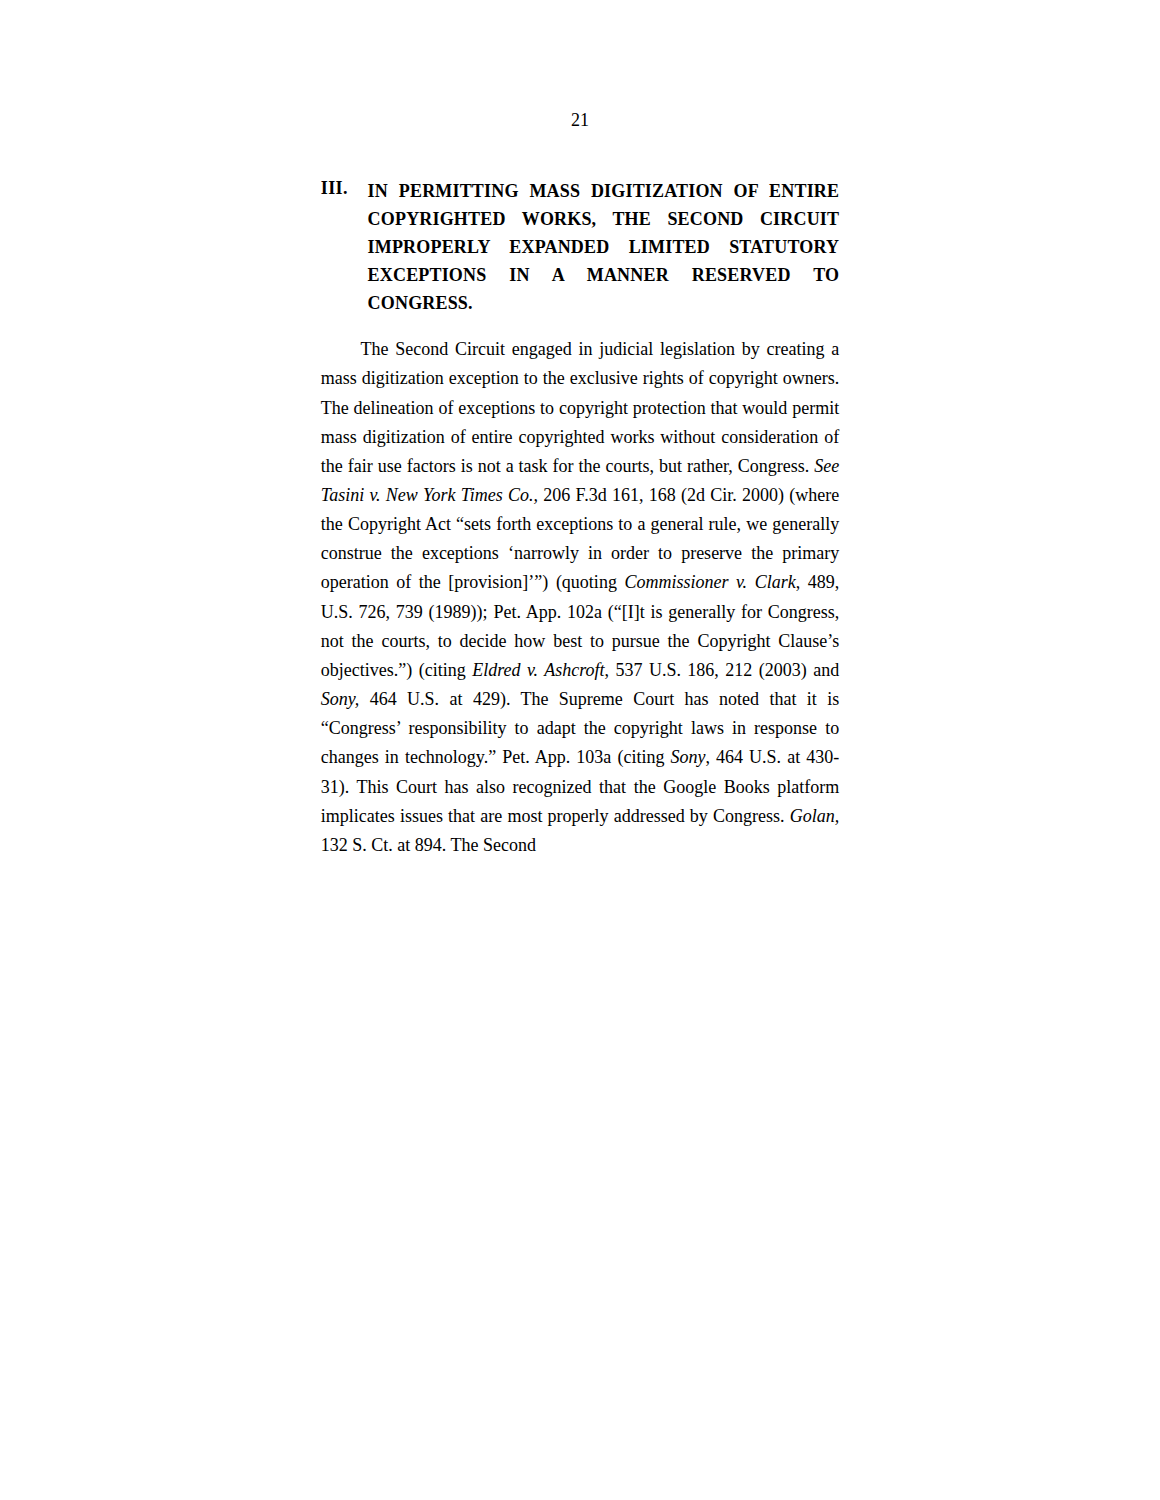21
III.
IN PERMITTING MASS DIGITIZATION OF ENTIRE COPYRIGHTED WORKS, THE SECOND CIRCUIT IMPROPERLY EXPANDED LIMITED STATUTORY EXCEPTIONS IN A MANNER RESERVED TO CONGRESS.
The Second Circuit engaged in judicial legislation by creating a mass digitization exception to the exclusive rights of copyright owners. The delineation of exceptions to copyright protection that would permit mass digitization of entire copyrighted works without consideration of the fair use factors is not a task for the courts, but rather, Congress. See Tasini v. New York Times Co., 206 F.3d 161, 168 (2d Cir. 2000) (where the Copyright Act “sets forth exceptions to a general rule, we generally construe the exceptions ‘narrowly in order to preserve the primary operation of the [provision]’”) (quoting Commissioner v. Clark, 489, U.S. 726, 739 (1989)); Pet. App. 102a (“[I]t is generally for Congress, not the courts, to decide how best to pursue the Copyright Clause’s objectives.”) (citing Eldred v. Ashcroft, 537 U.S. 186, 212 (2003) and Sony, 464 U.S. at 429). The Supreme Court has noted that it is “Congress’ responsibility to adapt the copyright laws in response to changes in technology.” Pet. App. 103a (citing Sony, 464 U.S. at 430-31). This Court has also recognized that the Google Books platform implicates issues that are most properly addressed by Congress. Golan, 132 S. Ct. at 894. The Second